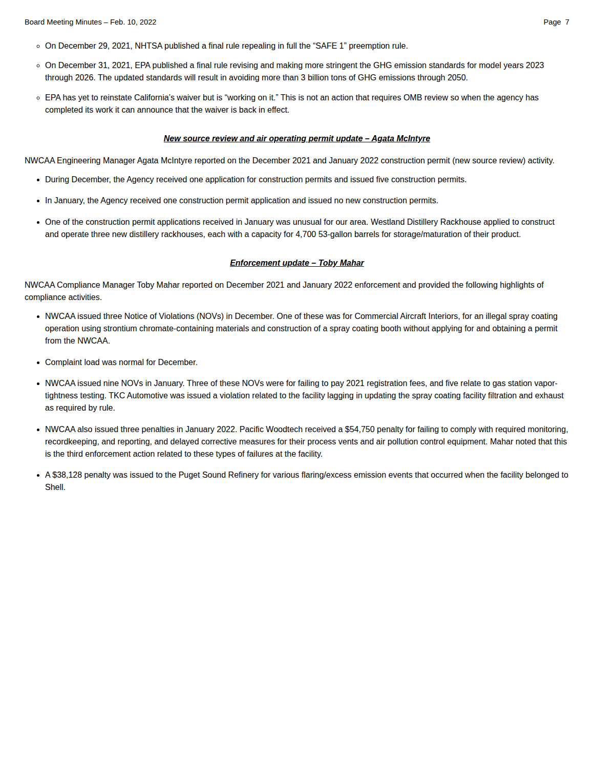Board Meeting Minutes – Feb. 10, 2022 Page 7
On December 29, 2021, NHTSA published a final rule repealing in full the “SAFE 1” preemption rule.
On December 31, 2021, EPA published a final rule revising and making more stringent the GHG emission standards for model years 2023 through 2026. The updated standards will result in avoiding more than 3 billion tons of GHG emissions through 2050.
EPA has yet to reinstate California’s waiver but is “working on it.” This is not an action that requires OMB review so when the agency has completed its work it can announce that the waiver is back in effect.
New source review and air operating permit update – Agata McIntyre
NWCAA Engineering Manager Agata McIntyre reported on the December 2021 and January 2022 construction permit (new source review) activity.
During December, the Agency received one application for construction permits and issued five construction permits.
In January, the Agency received one construction permit application and issued no new construction permits.
One of the construction permit applications received in January was unusual for our area. Westland Distillery Rackhouse applied to construct and operate three new distillery rackhouses, each with a capacity for 4,700 53-gallon barrels for storage/maturation of their product.
Enforcement update – Toby Mahar
NWCAA Compliance Manager Toby Mahar reported on December 2021 and January 2022 enforcement and provided the following highlights of compliance activities.
NWCAA issued three Notice of Violations (NOVs) in December. One of these was for Commercial Aircraft Interiors, for an illegal spray coating operation using strontium chromate-containing materials and construction of a spray coating booth without applying for and obtaining a permit from the NWCAA.
Complaint load was normal for December.
NWCAA issued nine NOVs in January. Three of these NOVs were for failing to pay 2021 registration fees, and five relate to gas station vapor-tightness testing. TKC Automotive was issued a violation related to the facility lagging in updating the spray coating facility filtration and exhaust as required by rule.
NWCAA also issued three penalties in January 2022. Pacific Woodtech received a $54,750 penalty for failing to comply with required monitoring, recordkeeping, and reporting, and delayed corrective measures for their process vents and air pollution control equipment. Mahar noted that this is the third enforcement action related to these types of failures at the facility.
A $38,128 penalty was issued to the Puget Sound Refinery for various flaring/excess emission events that occurred when the facility belonged to Shell.